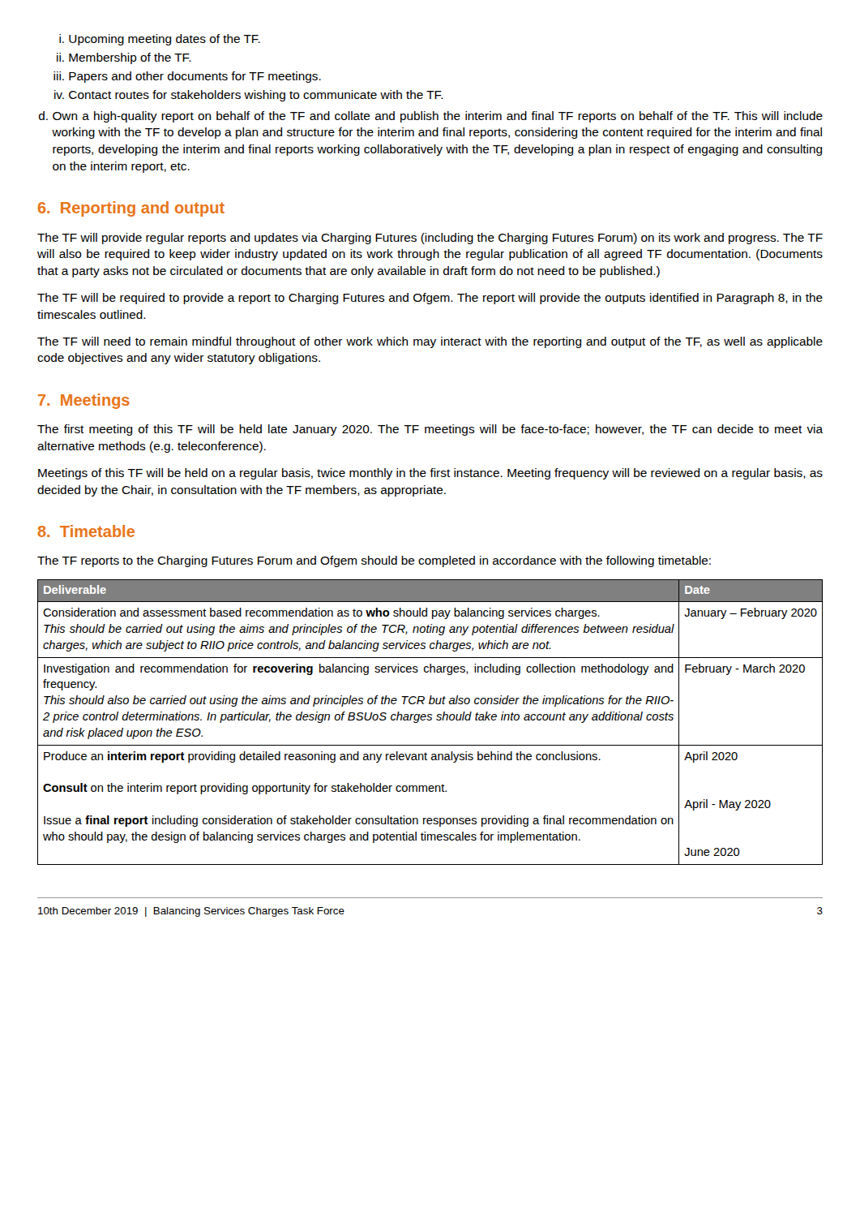Upcoming meeting dates of the TF.
Membership of the TF.
Papers and other documents for TF meetings.
Contact routes for stakeholders wishing to communicate with the TF.
Own a high-quality report on behalf of the TF and collate and publish the interim and final TF reports on behalf of the TF. This will include working with the TF to develop a plan and structure for the interim and final reports, considering the content required for the interim and final reports, developing the interim and final reports working collaboratively with the TF, developing a plan in respect of engaging and consulting on the interim report, etc.
6. Reporting and output
The TF will provide regular reports and updates via Charging Futures (including the Charging Futures Forum) on its work and progress. The TF will also be required to keep wider industry updated on its work through the regular publication of all agreed TF documentation. (Documents that a party asks not be circulated or documents that are only available in draft form do not need to be published.)
The TF will be required to provide a report to Charging Futures and Ofgem. The report will provide the outputs identified in Paragraph 8, in the timescales outlined.
The TF will need to remain mindful throughout of other work which may interact with the reporting and output of the TF, as well as applicable code objectives and any wider statutory obligations.
7. Meetings
The first meeting of this TF will be held late January 2020. The TF meetings will be face-to-face; however, the TF can decide to meet via alternative methods (e.g. teleconference).
Meetings of this TF will be held on a regular basis, twice monthly in the first instance. Meeting frequency will be reviewed on a regular basis, as decided by the Chair, in consultation with the TF members, as appropriate.
8. Timetable
The TF reports to the Charging Futures Forum and Ofgem should be completed in accordance with the following timetable:
| Deliverable | Date |
| --- | --- |
| Consideration and assessment based recommendation as to who should pay balancing services charges. This should be carried out using the aims and principles of the TCR, noting any potential differences between residual charges, which are subject to RIIO price controls, and balancing services charges, which are not. | January – February 2020 |
| Investigation and recommendation for recovering balancing services charges, including collection methodology and frequency. This should also be carried out using the aims and principles of the TCR but also consider the implications for the RIIO-2 price control determinations. In particular, the design of BSUoS charges should take into account any additional costs and risk placed upon the ESO. | February - March 2020 |
| Produce an interim report providing detailed reasoning and any relevant analysis behind the conclusions. Consult on the interim report providing opportunity for stakeholder comment. Issue a final report including consideration of stakeholder consultation responses providing a final recommendation on who should pay, the design of balancing services charges and potential timescales for implementation. | April 2020 April - May 2020 June 2020 |
10th December 2019 | Balancing Services Charges Task Force 3